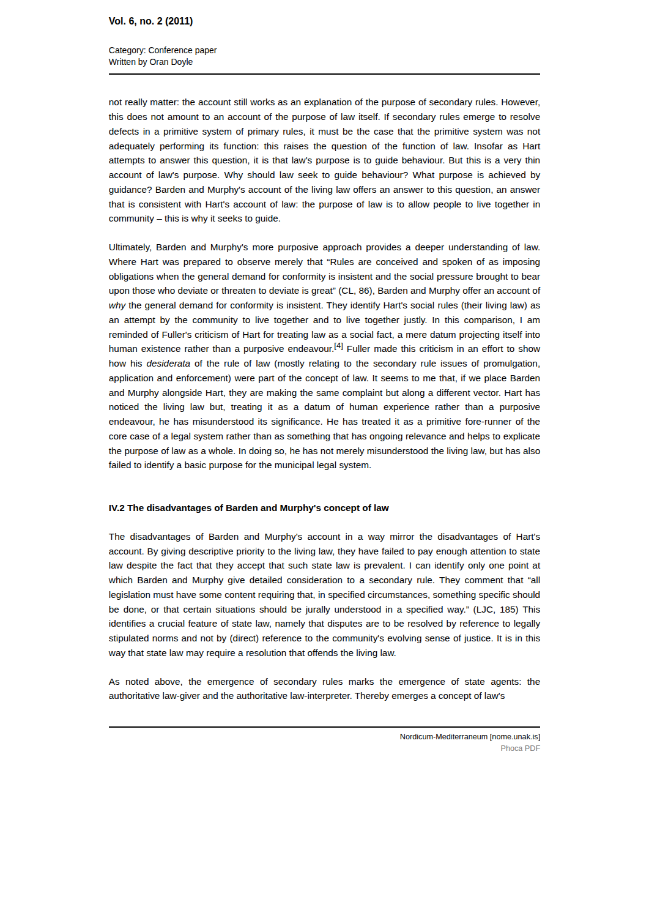Vol. 6, no. 2 (2011)
Category: Conference paper
Written by Oran Doyle
not really matter: the account still works as an explanation of the purpose of secondary rules. However, this does not amount to an account of the purpose of law itself. If secondary rules emerge to resolve defects in a primitive system of primary rules, it must be the case that the primitive system was not adequately performing its function: this raises the question of the function of law. Insofar as Hart attempts to answer this question, it is that law's purpose is to guide behaviour. But this is a very thin account of law's purpose. Why should law seek to guide behaviour? What purpose is achieved by guidance? Barden and Murphy's account of the living law offers an answer to this question, an answer that is consistent with Hart's account of law: the purpose of law is to allow people to live together in community – this is why it seeks to guide.
Ultimately, Barden and Murphy's more purposive approach provides a deeper understanding of law. Where Hart was prepared to observe merely that “Rules are conceived and spoken of as imposing obligations when the general demand for conformity is insistent and the social pressure brought to bear upon those who deviate or threaten to deviate is great” (CL, 86), Barden and Murphy offer an account of why the general demand for conformity is insistent. They identify Hart's social rules (their living law) as an attempt by the community to live together and to live together justly. In this comparison, I am reminded of Fuller's criticism of Hart for treating law as a social fact, a mere datum projecting itself into human existence rather than a purposive endeavour.[4] Fuller made this criticism in an effort to show how his desiderata of the rule of law (mostly relating to the secondary rule issues of promulgation, application and enforcement) were part of the concept of law. It seems to me that, if we place Barden and Murphy alongside Hart, they are making the same complaint but along a different vector. Hart has noticed the living law but, treating it as a datum of human experience rather than a purposive endeavour, he has misunderstood its significance. He has treated it as a primitive fore-runner of the core case of a legal system rather than as something that has ongoing relevance and helps to explicate the purpose of law as a whole. In doing so, he has not merely misunderstood the living law, but has also failed to identify a basic purpose for the municipal legal system.
IV.2 The disadvantages of Barden and Murphy's concept of law
The disadvantages of Barden and Murphy's account in a way mirror the disadvantages of Hart's account. By giving descriptive priority to the living law, they have failed to pay enough attention to state law despite the fact that they accept that such state law is prevalent. I can identify only one point at which Barden and Murphy give detailed consideration to a secondary rule. They comment that “all legislation must have some content requiring that, in specified circumstances, something specific should be done, or that certain situations should be jurally understood in a specified way.” (LJC, 185) This identifies a crucial feature of state law, namely that disputes are to be resolved by reference to legally stipulated norms and not by (direct) reference to the community's evolving sense of justice. It is in this way that state law may require a resolution that offends the living law.
As noted above, the emergence of secondary rules marks the emergence of state agents: the authoritative law-giver and the authoritative law-interpreter. Thereby emerges a concept of law's
Nordicum-Mediterraneum [nome.unak.is] Phoca PDF